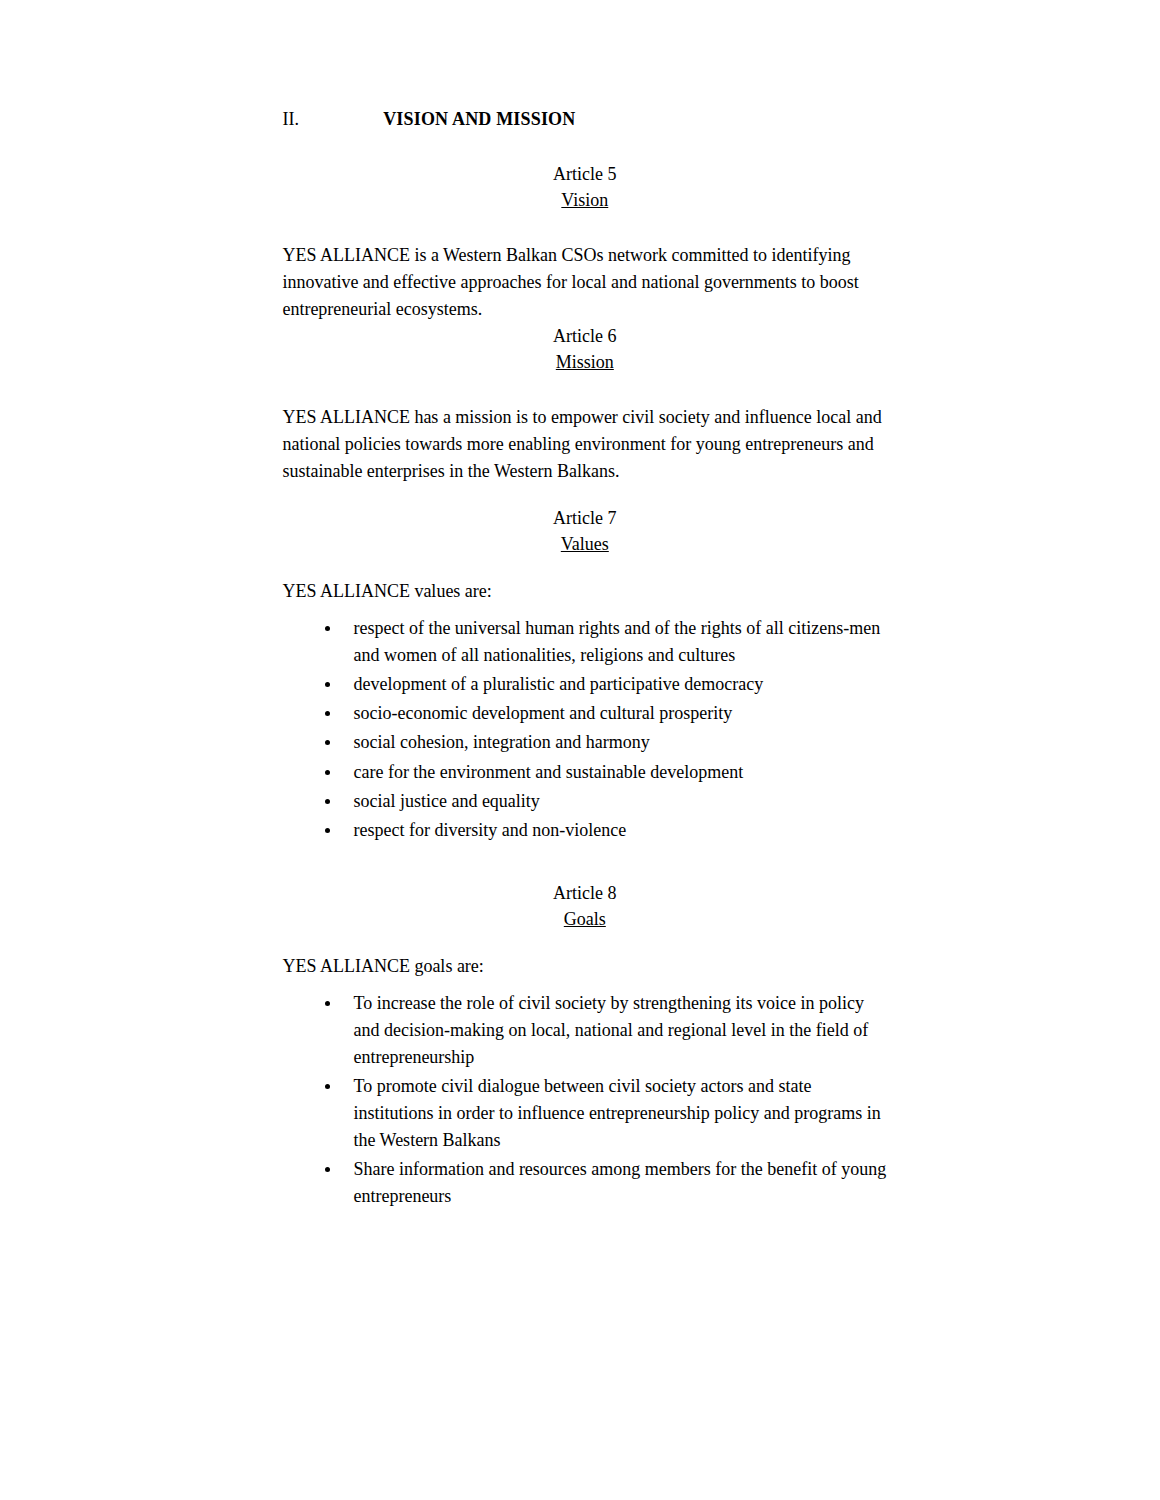II. VISION AND MISSION
Article 5 Vision
YES ALLIANCE is a Western Balkan CSOs network committed to identifying innovative and effective approaches for local and national governments to boost entrepreneurial ecosystems.
Article 6 Mission
YES ALLIANCE has a mission is to empower civil society and influence local and national policies towards more enabling environment for young entrepreneurs and sustainable enterprises in the Western Balkans.
Article 7 Values
YES ALLIANCE values are:
respect of the universal human rights and of the rights of all citizens-men and women of all nationalities, religions and cultures
development of a pluralistic and participative democracy
socio-economic development and cultural prosperity
social cohesion, integration and harmony
care for the environment and sustainable development
social justice and equality
respect for diversity and non-violence
Article 8 Goals
YES ALLIANCE goals are:
To increase the role of civil society by strengthening its voice in policy and decision-making on local, national and regional level in the field of entrepreneurship
To promote civil dialogue between civil society actors and state institutions in order to influence entrepreneurship policy and programs in the Western Balkans
Share information and resources among members for the benefit of young entrepreneurs